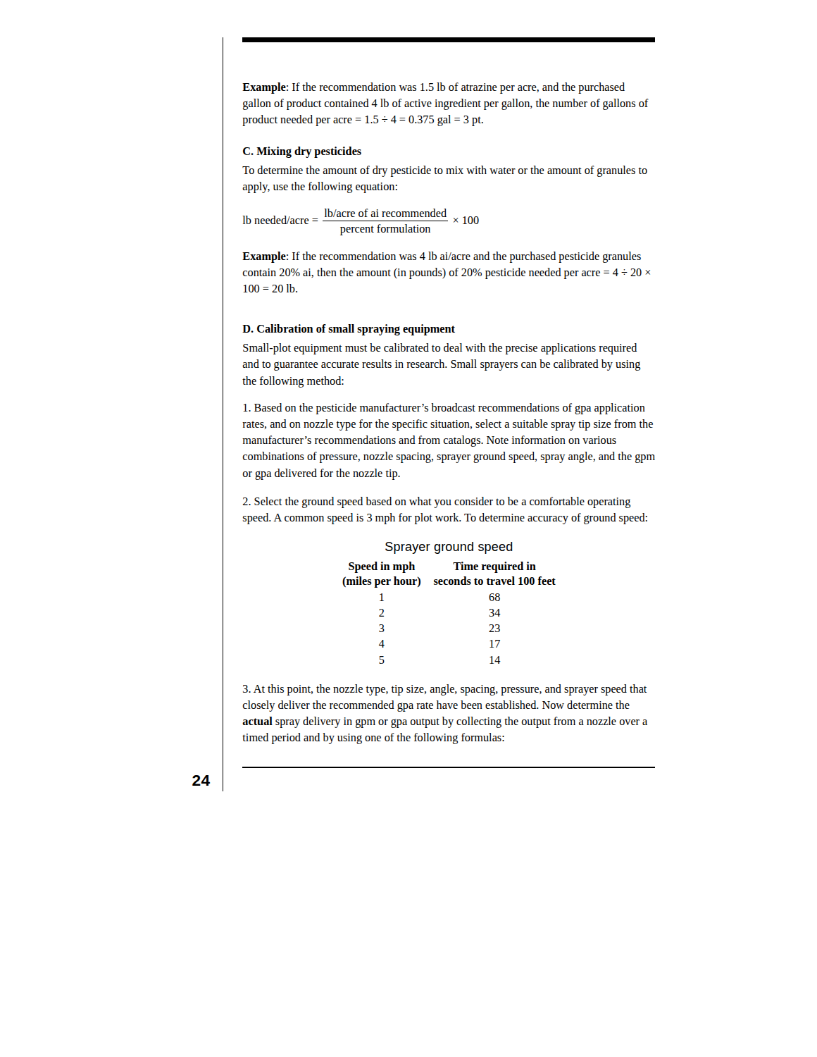24
Example: If the recommendation was 1.5 lb of atrazine per acre, and the purchased gallon of product contained 4 lb of active ingredient per gallon, the number of gallons of product needed per acre = 1.5 ÷ 4 = 0.375 gal = 3 pt.
C. Mixing dry pesticides
To determine the amount of dry pesticide to mix with water or the amount of granules to apply, use the following equation:
lb needed/acre = lb/acre of ai recommended percent formulation × 100
Example: If the recommendation was 4 lb ai/acre and the purchased pesticide granules contain 20% ai, then the amount (in pounds) of 20% pesticide needed per acre = 4 ÷ 20 × 100 = 20 lb.
D. Calibration of small spraying equipment
Small-plot equipment must be calibrated to deal with the precise applications required and to guarantee accurate results in research. Small sprayers can be calibrated by using the following method:
1. Based on the pesticide manufacturer’s broadcast recommendations of gpa application rates, and on nozzle type for the specific situation, select a suitable spray tip size from the manufacturer’s recommendations and from catalogs. Note information on various combinations of pressure, nozzle spacing, sprayer ground speed, spray angle, and the gpm or gpa delivered for the nozzle tip.
2. Select the ground speed based on what you consider to be a comfortable operating speed. A common speed is 3 mph for plot work. To determine accuracy of ground speed:
Sprayer ground speed
| Speed in mph (miles per hour) | Time required in seconds to travel 100 feet |
| --- | --- |
| 1 | 68 |
| 2 | 34 |
| 3 | 23 |
| 4 | 17 |
| 5 | 14 |
3. At this point, the nozzle type, tip size, angle, spacing, pressure, and sprayer speed that closely deliver the recommended gpa rate have been established. Now determine the actual spray delivery in gpm or gpa output by collecting the output from a nozzle over a timed period and by using one of the following formulas: